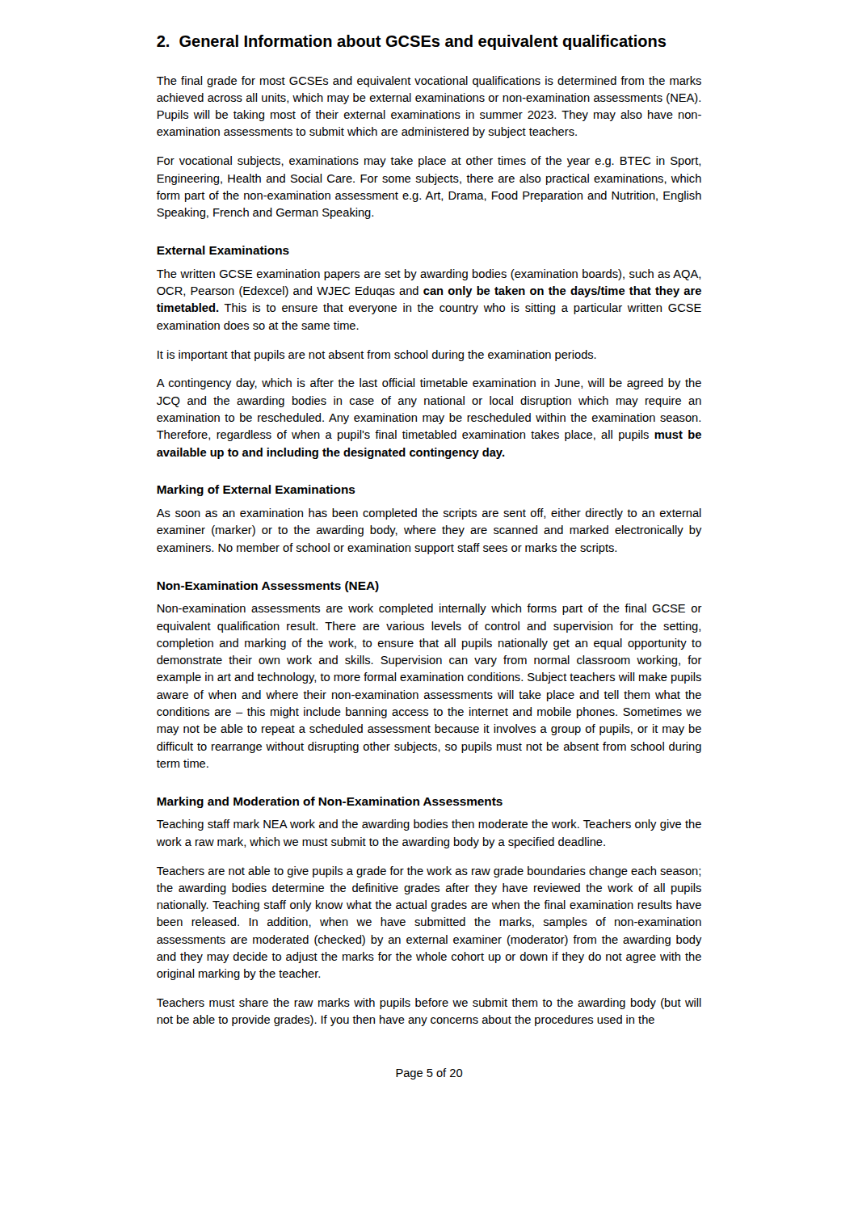2. General Information about GCSEs and equivalent qualifications
The final grade for most GCSEs and equivalent vocational qualifications is determined from the marks achieved across all units, which may be external examinations or non-examination assessments (NEA). Pupils will be taking most of their external examinations in summer 2023. They may also have non-examination assessments to submit which are administered by subject teachers.
For vocational subjects, examinations may take place at other times of the year e.g. BTEC in Sport, Engineering, Health and Social Care. For some subjects, there are also practical examinations, which form part of the non-examination assessment e.g. Art, Drama, Food Preparation and Nutrition, English Speaking, French and German Speaking.
External Examinations
The written GCSE examination papers are set by awarding bodies (examination boards), such as AQA, OCR, Pearson (Edexcel) and WJEC Eduqas and can only be taken on the days/time that they are timetabled. This is to ensure that everyone in the country who is sitting a particular written GCSE examination does so at the same time.
It is important that pupils are not absent from school during the examination periods.
A contingency day, which is after the last official timetable examination in June, will be agreed by the JCQ and the awarding bodies in case of any national or local disruption which may require an examination to be rescheduled. Any examination may be rescheduled within the examination season. Therefore, regardless of when a pupil's final timetabled examination takes place, all pupils must be available up to and including the designated contingency day.
Marking of External Examinations
As soon as an examination has been completed the scripts are sent off, either directly to an external examiner (marker) or to the awarding body, where they are scanned and marked electronically by examiners. No member of school or examination support staff sees or marks the scripts.
Non-Examination Assessments (NEA)
Non-examination assessments are work completed internally which forms part of the final GCSE or equivalent qualification result. There are various levels of control and supervision for the setting, completion and marking of the work, to ensure that all pupils nationally get an equal opportunity to demonstrate their own work and skills. Supervision can vary from normal classroom working, for example in art and technology, to more formal examination conditions. Subject teachers will make pupils aware of when and where their non-examination assessments will take place and tell them what the conditions are – this might include banning access to the internet and mobile phones. Sometimes we may not be able to repeat a scheduled assessment because it involves a group of pupils, or it may be difficult to rearrange without disrupting other subjects, so pupils must not be absent from school during term time.
Marking and Moderation of Non-Examination Assessments
Teaching staff mark NEA work and the awarding bodies then moderate the work. Teachers only give the work a raw mark, which we must submit to the awarding body by a specified deadline.
Teachers are not able to give pupils a grade for the work as raw grade boundaries change each season; the awarding bodies determine the definitive grades after they have reviewed the work of all pupils nationally. Teaching staff only know what the actual grades are when the final examination results have been released. In addition, when we have submitted the marks, samples of non-examination assessments are moderated (checked) by an external examiner (moderator) from the awarding body and they may decide to adjust the marks for the whole cohort up or down if they do not agree with the original marking by the teacher.
Teachers must share the raw marks with pupils before we submit them to the awarding body (but will not be able to provide grades). If you then have any concerns about the procedures used in the
Page 5 of 20